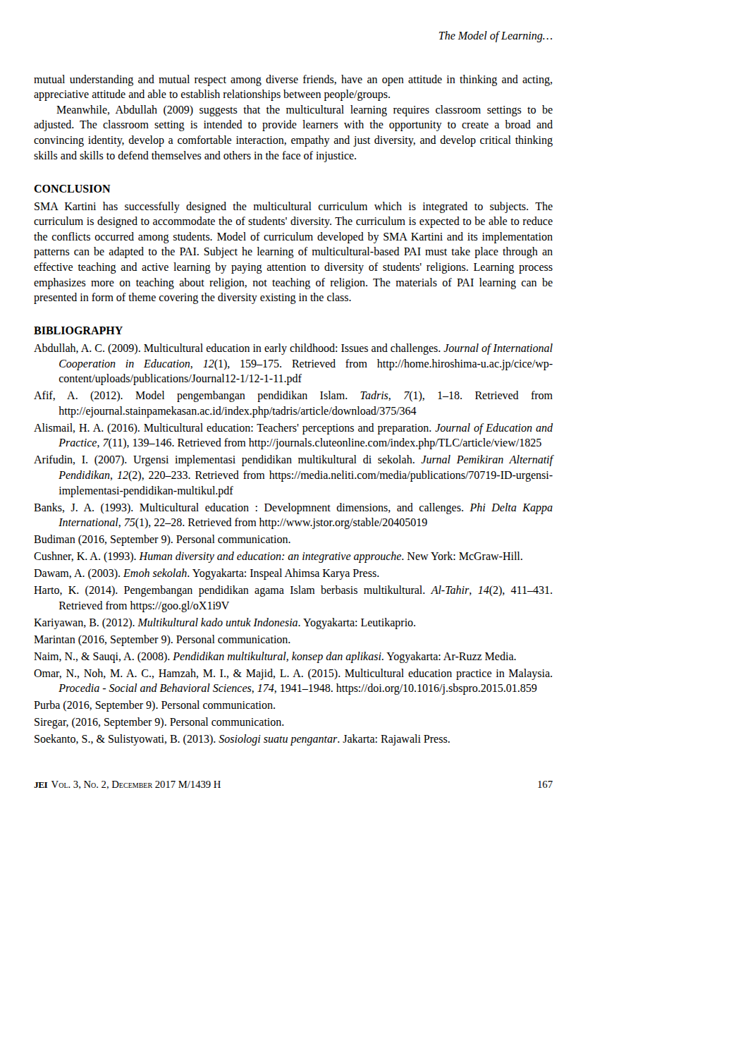The Model of Learning…
mutual understanding and mutual respect among diverse friends, have an open attitude in thinking and acting, appreciative attitude and able to establish relationships between people/groups.
Meanwhile, Abdullah (2009) suggests that the multicultural learning requires classroom settings to be adjusted. The classroom setting is intended to provide learners with the opportunity to create a broad and convincing identity, develop a comfortable interaction, empathy and just diversity, and develop critical thinking skills and skills to defend themselves and others in the face of injustice.
Conclusion
SMA Kartini has successfully designed the multicultural curriculum which is integrated to subjects. The curriculum is designed to accommodate the of students' diversity. The curriculum is expected to be able to reduce the conflicts occurred among students. Model of curriculum developed by SMA Kartini and its implementation patterns can be adapted to the PAI. Subject he learning of multicultural-based PAI must take place through an effective teaching and active learning by paying attention to diversity of students' religions. Learning process emphasizes more on teaching about religion, not teaching of religion. The materials of PAI learning can be presented in form of theme covering the diversity existing in the class.
Bibliography
Abdullah, A. C. (2009). Multicultural education in early childhood: Issues and challenges. Journal of International Cooperation in Education, 12(1), 159–175. Retrieved from http://home.hiroshima-u.ac.jp/cice/wp-content/uploads/publications/Journal12-1/12-1-11.pdf
Afif, A. (2012). Model pengembangan pendidikan Islam. Tadris, 7(1), 1–18. Retrieved from http://ejournal.stainpamekasan.ac.id/index.php/tadris/article/download/375/364
Alismail, H. A. (2016). Multicultural education: Teachers' perceptions and preparation. Journal of Education and Practice, 7(11), 139–146. Retrieved from http://journals.cluteonline.com/index.php/TLC/article/view/1825
Arifudin, I. (2007). Urgensi implementasi pendidikan multikultural di sekolah. Jurnal Pemikiran Alternatif Pendidikan, 12(2), 220–233. Retrieved from https://media.neliti.com/media/publications/70719-ID-urgensi-implementasi-pendidikan-multikul.pdf
Banks, J. A. (1993). Multicultural education : Developmnent dimensions, and callenges. Phi Delta Kappa International, 75(1), 22–28. Retrieved from http://www.jstor.org/stable/20405019
Budiman (2016, September 9). Personal communication.
Cushner, K. A. (1993). Human diversity and education: an integrative approuche. New York: McGraw-Hill.
Dawam, A. (2003). Emoh sekolah. Yogyakarta: Inspeal Ahimsa Karya Press.
Harto, K. (2014). Pengembangan pendidikan agama Islam berbasis multikultural. Al-Tahir, 14(2), 411–431. Retrieved from https://goo.gl/oX1i9V
Kariyawan, B. (2012). Multikultural kado untuk Indonesia. Yogyakarta: Leutikaprio.
Marintan (2016, September 9). Personal communication.
Naim, N., & Sauqi, A. (2008). Pendidikan multikultural, konsep dan aplikasi. Yogyakarta: Ar-Ruzz Media.
Omar, N., Noh, M. A. C., Hamzah, M. I., & Majid, L. A. (2015). Multicultural education practice in Malaysia. Procedia - Social and Behavioral Sciences, 174, 1941–1948. https://doi.org/10.1016/j.sbspro.2015.01.859
Purba (2016, September 9). Personal communication.
Siregar, (2016, September 9). Personal communication.
Soekanto, S., & Sulistyowati, B. (2013). Sosiologi suatu pengantar. Jakarta: Rajawali Press.
JEIVol. 3, No. 2, December 2017 M/1439 H
167